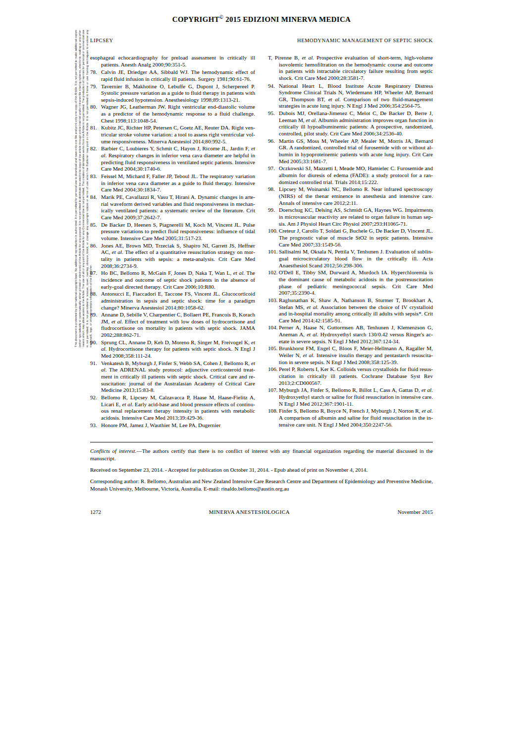This document is protected by international copyright laws. No additional reproduction is authorized. It is permitted for personal use to download and save only one file and print only one copy of this Article. It is not permitted to make additional copies (either sporadically or systematically, either printed or electronic) of the Article for any purpose. It is not permitted to distribute the electronic copy of the article through online internet and/or intranet file sharing systems, electronic mailing or any other means which may allow access to the Article. The use of all or any part of the Article for any Commercial Use is not permitted. The creation of derivative works from the Article is not permitted. The production of reprints for personal or commercial use is not permitted. It is not permitted to remove, cover, overlay, obscure, block, or change any copyright notices or terms of use which the Publisher may post on the Article. It is not permitted to frame or use framing techniques to enclose any trademark, logo, or other proprietary information of the Publisher.
COPYRIGHT© 2015 EDIZIONI MINERVA MEDICA
Lipcsey
Hemodynamic management of septic shock
esophageal echocardiography for preload assessment in critically ill patients. Anesth Analg 2000;90:351-5.
78. Calvin JE, Driedger AA, Sibbald WJ. The hemodynamic effect of rapid fluid infusion in critically ill patients. Surgery 1981;90:61-76.
79. Tavernier B, Makhotine O, Lebuffe G, Dupont J, Scherpereel P. Systolic pressure variation as a guide to fluid therapy in patients with sepsis-induced hypotension. Anesthesiology 1998;89:1313-21.
80. Wagner JG, Leatherman JW. Right ventricular end-diastolic volume as a predictor of the hemodynamic response to a fluid challenge. Chest 1998;113:1048-54.
81. Kubitz JC, Richter HP, Petersen C, Goetz AE, Reuter DA. Right ventricular stroke volume variation: a tool to assess right ventricular volume responsiveness. Minerva Anestesiol 2014;80:992-5.
82. Barbier C, Loubieres Y, Schmit C, Hayon J, Ricome JL, Jardin F, et al. Respiratory changes in inferior vena cava diameter are helpful in predicting fluid responsiveness in ventilated septic patients. Intensive Care Med 2004;30:1740-6.
83. Feissel M, Michard F, Faller JP, Teboul JL. The respiratory variation in inferior vena cava diameter as a guide to fluid therapy. Intensive Care Med 2004;30:1834-7.
84. Marik PE, Cavallazzi R, Vasu T, Hirani A. Dynamic changes in arterial waveform derived variables and fluid responsiveness in mechanically ventilated patients: a systematic review of the literature. Crit Care Med 2009;37:2642-7.
85. De Backer D, Heenen S, Piagnerelli M, Koch M, Vincent JL. Pulse pressure variations to predict fluid responsiveness: influence of tidal volume. Intensive Care Med 2005;31:517-23.
86. Jones AE, Brown MD, Trzeciak S, Shapiro NI, Garrett JS, Heffner AC, et al. The effect of a quantitative resuscitation strategy on mortality in patients with sepsis: a meta-analysis. Crit Care Med 2008;36:2734-9.
87. Ho BC, Bellomo R, McGain F, Jones D, Naka T, Wan L, et al. The incidence and outcome of septic shock patients in the absence of early-goal directed therapy. Crit Care 2006;10:R80.
88. Antonucci E, Fiaccadori E, Taccone FS, Vincent JL. Glucocorticoid administration in sepsis and septic shock: time for a paradigm change? Minerva Anestesiol 2014;80:1058-62.
89. Annane D, Sebille V, Charpentier C, Bollaert PE, Francois B, Korach JM, et al. Effect of treatment with low doses of hydrocortisone and fludrocortisone on mortality in patients with septic shock. JAMA 2002;288:862-71.
90. Sprung CL, Annane D, Keh D, Moreno R, Singer M, Freivogel K, et al. Hydrocortisone therapy for patients with septic shock. N Engl J Med 2008;358:111-24.
91. Venkatesh B, Myburgh J, Finfer S, Webb SA, Cohen J, Bellomo R, et al. The ADRENAL study protocol: adjunctive corticosteroid treatment in critically ill patients with septic shock. Critical care and resuscitation: journal of the Australasian Academy of Critical Care Medicine 2013;15:83-8.
92. Bellomo R, Lipcsey M, Calzavacca P, Haase M, Haase-Fielitz A, Licari E, et al. Early acid-base and blood pressure effects of continuous renal replacement therapy intensity in patients with metabolic acidosis. Intensive Care Med 2013;39:429-36.
93. Honore PM, Jamez J, Wauthier M, Lee PA, Dugernier
T, Pirenne B, et al. Prospective evaluation of short-term, high-volume isovolemic hemofiltration on the hemodynamic course and outcome in patients with intractable circulatory failure resulting from septic shock. Crit Care Med 2000;28:3581-7.
94. National Heart L, Blood Institute Acute Respiratory Distress Syndrome Clinical Trials N, Wiedemann HP, Wheeler AP, Bernard GR, Thompson BT, et al. Comparison of two fluid-management strategies in acute lung injury. N Engl J Med 2006;354:2564-75.
95. Dubois MJ, Orellana-Jimenez C, Melot C, De Backer D, Berre J, Leeman M, et al. Albumin administration improves organ function in critically ill hypoalbuminemic patients: A prospective, randomized, controlled, pilot study. Crit Care Med 2006;34:2536-40.
96. Martin GS, Moss M, Wheeler AP, Mealer M, Morris JA, Bernard GR. A randomized, controlled trial of furosemide with or without albumin in hypoproteinemic patients with acute lung injury. Crit Care Med 2005;33:1681-7.
97. Oczkowski SJ, Mazzetti I, Meade MO, Hamielec C. Furosemide and albumin for diuresis of edema (FADE): a study protocol for a randomized controlled trial. Trials 2014;15:222.
98. Lipcsey M, Woinarski NC, Bellomo R. Near infrared spectroscopy (NIRS) of the thenar eminence in anesthesia and intensive care. Annals of intensive care 2012;2:11.
99. Doerschug KC, Delsing AS, Schmidt GA, Haynes WG. Impairments in microvascular reactivity are related to organ failure in human sepsis. Am J Physiol Heart Circ Physiol 2007;293:H1065-71.
100. Creteur J, Carollo T, Soldati G, Buchele G, De Backer D, Vincent JL. The prognostic value of muscle StO2 in septic patients. Intensive Care Med 2007;33:1549-56.
101. Sallisalmi M, Oksala N, Pettila V, Tenhunen J. Evaluation of sublingual microcirculatory blood flow in the critically ill. Acta Anaesthesiol Scand 2012;56:298-306.
102. O'Dell E, Tibby SM, Durward A, Murdoch IA. Hyperchloremia is the dominant cause of metabolic acidosis in the postresuscitation phase of pediatric meningococcal sepsis. Crit Care Med 2007;35:2390-4.
103. Raghunathan K, Shaw A, Nathanson B, Sturmer T, Brookhart A, Stefan MS, et al. Association between the choice of IV crystalloid and in-hospital mortality among critically ill adults with sepsis*. Crit Care Med 2014;42:1585-91.
104. Perner A, Haase N, Guttormsen AB, Tenhunen J, Klemenzson G, Aneman A, et al. Hydroxyethyl starch 130/0.42 versus Ringer's acetate in severe sepsis. N Engl J Med 2012;367:124-34.
105. Brunkhorst FM, Engel C, Bloos F, Meier-Hellmann A, Ragaller M, Weiler N, et al. Intensive insulin therapy and pentastarch resuscitation in severe sepsis. N Engl J Med 2008;358:125-39.
106. Perel P, Roberts I, Ker K. Colloids versus crystalloids for fluid resuscitation in critically ill patients. Cochrane Database Syst Rev 2013;2:CD000567.
107. Myburgh JA, Finfer S, Bellomo R, Billot L, Cass A, Gattas D, et al. Hydroxyethyl starch or saline for fluid resuscitation in intensive care. N Engl J Med 2012;367:1901-11.
108. Finfer S, Bellomo R, Boyce N, French J, Myburgh J, Norton R, et al. A comparison of albumin and saline for fluid resuscitation in the intensive care unit. N Engl J Med 2004;350:2247-56.
Conflicts of interest.—The authors certify that there is no conflict of interest with any financial organization regarding the material discussed in the manuscript.
Received on September 23, 2014. - Accepted for publication on October 31, 2014. - Epub ahead of print on November 4, 2014.
Corresponding author: R. Bellomo, Australian and New Zealand Intensive Care Research Centre and Department of Epidemiology and Preventive Medicine, Monash University, Melbourne, Victoria, Australia. E-mail: rinaldo.bellomo@austin.org.au
1272
MINERVA ANESTESIOLOGICA
November 2015